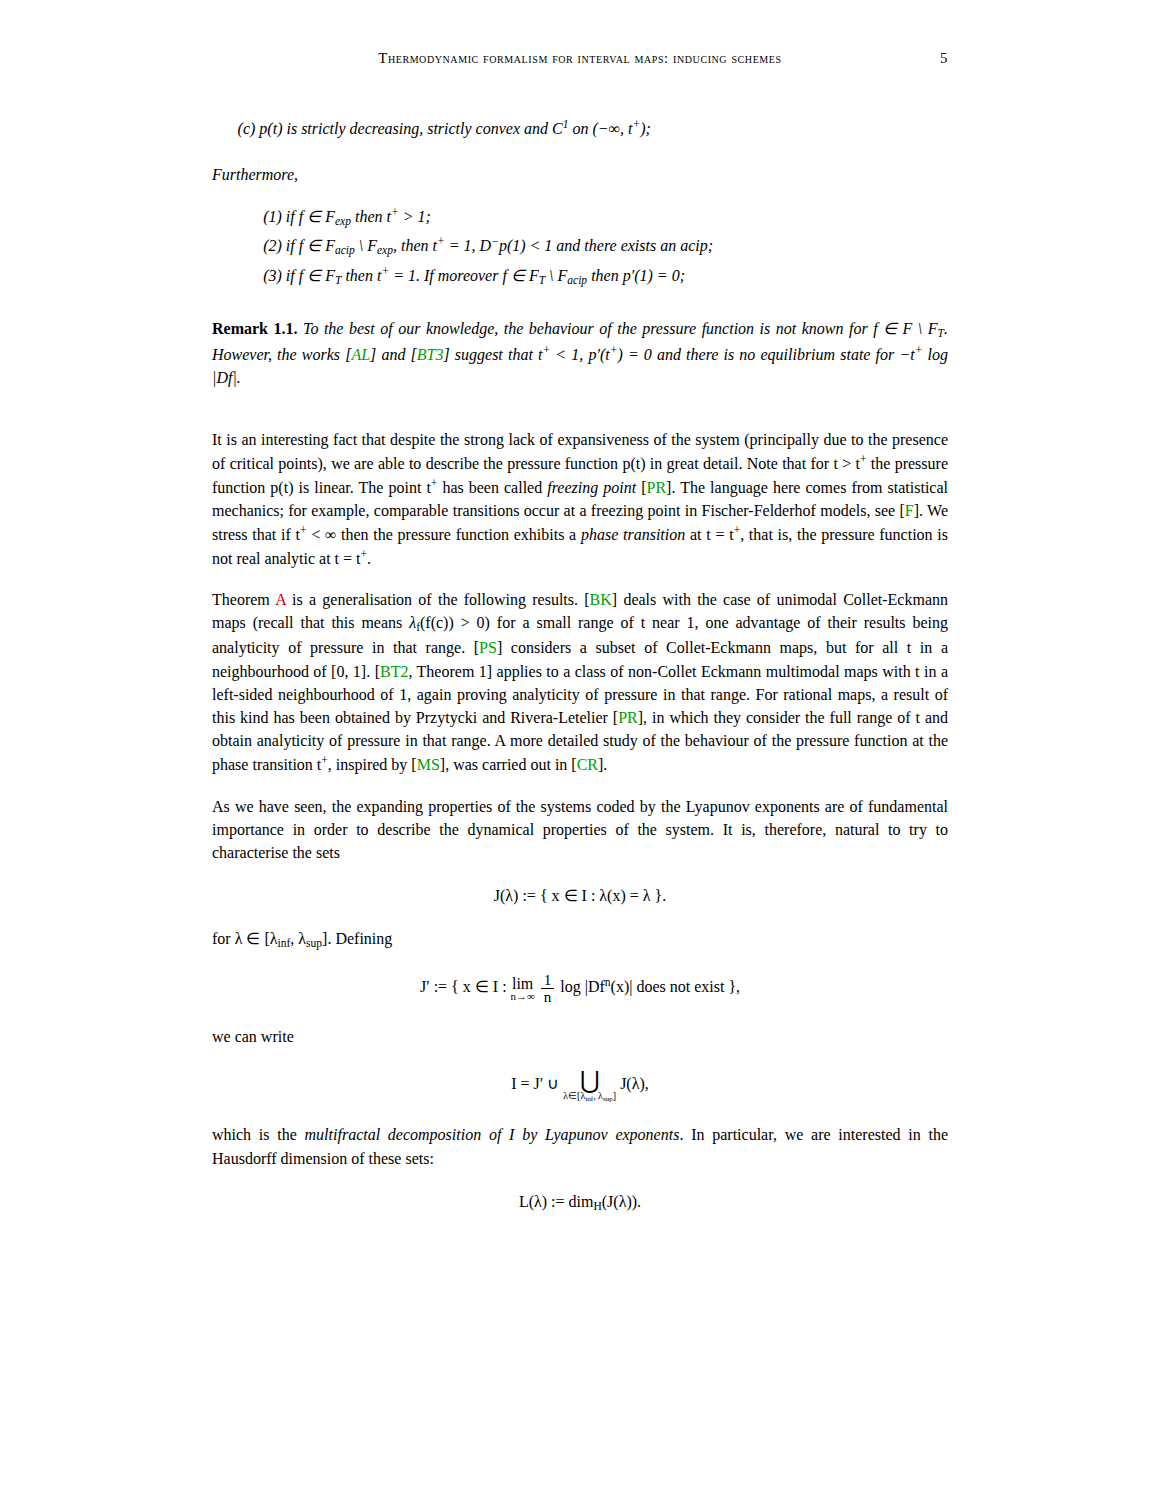Thermodynamic formalism for interval maps: inducing schemes 5
(c) p(t) is strictly decreasing, strictly convex and C1 on (−∞, t+);
Furthermore,
(1) if f ∈ Fexp then t+ > 1;
(2) if f ∈ Facip \ Fexp, then t+ = 1, D−p(1) < 1 and there exists an acip;
(3) if f ∈ FT then t+ = 1. If moreover f ∈ FT \ Facip then p′(1) = 0;
Remark 1.1. To the best of our knowledge, the behaviour of the pressure function is not known for f ∈ F \ FT. However, the works [AL] and [BT3] suggest that t+ < 1, p′(t+) = 0 and there is no equilibrium state for −t+ log |Df|.
It is an interesting fact that despite the strong lack of expansiveness of the system (principally due to the presence of critical points), we are able to describe the pressure function p(t) in great detail. Note that for t > t+ the pressure function p(t) is linear. The point t+ has been called freezing point [PR]. The language here comes from statistical mechanics; for example, comparable transitions occur at a freezing point in Fischer-Felderhof models, see [F]. We stress that if t+ < ∞ then the pressure function exhibits a phase transition at t = t+, that is, the pressure function is not real analytic at t = t+.
Theorem A is a generalisation of the following results. [BK] deals with the case of unimodal Collet-Eckmann maps (recall that this means λf(f(c)) > 0) for a small range of t near 1, one advantage of their results being analyticity of pressure in that range. [PS] considers a subset of Collet-Eckmann maps, but for all t in a neighbourhood of [0, 1]. [BT2, Theorem 1] applies to a class of non-Collet Eckmann multimodal maps with t in a left-sided neighbourhood of 1, again proving analyticity of pressure in that range. For rational maps, a result of this kind has been obtained by Przytycki and Rivera-Letelier [PR], in which they consider the full range of t and obtain analyticity of pressure in that range. A more detailed study of the behaviour of the pressure function at the phase transition t+, inspired by [MS], was carried out in [CR].
As we have seen, the expanding properties of the systems coded by the Lyapunov exponents are of fundamental importance in order to describe the dynamical properties of the system. It is, therefore, natural to try to characterise the sets
J(λ) := { x ∈ I : λ(x) = λ }.
for λ ∈ [λinf, λsup]. Defining
J′ := { x ∈ I : lim n→∞ 1 n log |Dfn(x)| does not exist },
we can write
I = J′ ∪ ⋃λ∈[λinf, λsup] J(λ),
which is the multifractal decomposition of I by Lyapunov exponents. In particular, we are interested in the Hausdorff dimension of these sets:
L(λ) := dimH(J(λ)).